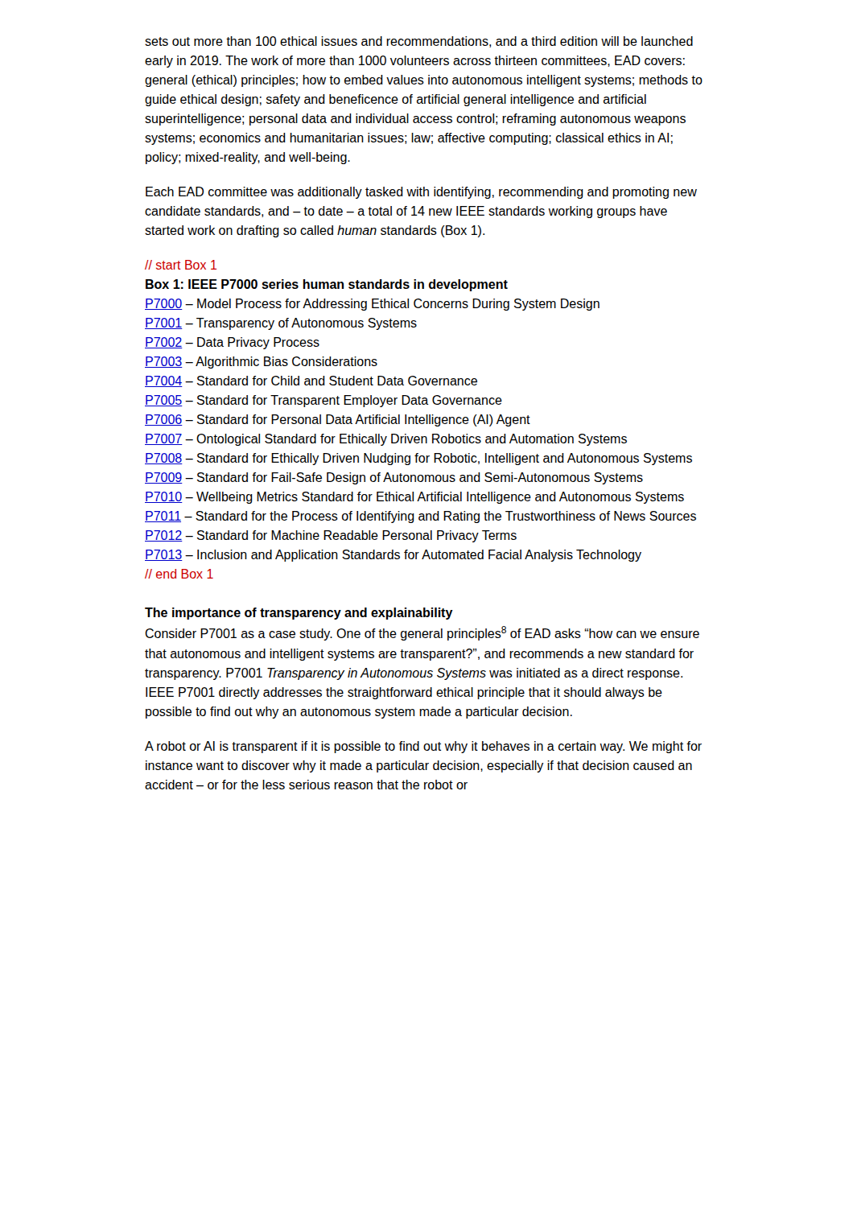sets out more than 100 ethical issues and recommendations, and a third edition will be launched early in 2019. The work of more than 1000 volunteers across thirteen committees, EAD covers: general (ethical) principles; how to embed values into autonomous intelligent systems; methods to guide ethical design; safety and beneficence of artificial general intelligence and artificial superintelligence; personal data and individual access control; reframing autonomous weapons systems; economics and humanitarian issues; law; affective computing; classical ethics in AI; policy; mixed-reality, and well-being.
Each EAD committee was additionally tasked with identifying, recommending and promoting new candidate standards, and – to date – a total of 14 new IEEE standards working groups have started work on drafting so called human standards (Box 1).
// start Box 1
Box 1: IEEE P7000 series human standards in development
P7000 – Model Process for Addressing Ethical Concerns During System Design
P7001 – Transparency of Autonomous Systems
P7002 – Data Privacy Process
P7003 – Algorithmic Bias Considerations
P7004 – Standard for Child and Student Data Governance
P7005 – Standard for Transparent Employer Data Governance
P7006 – Standard for Personal Data Artificial Intelligence (AI) Agent
P7007 – Ontological Standard for Ethically Driven Robotics and Automation Systems
P7008 – Standard for Ethically Driven Nudging for Robotic, Intelligent and Autonomous Systems
P7009 – Standard for Fail-Safe Design of Autonomous and Semi-Autonomous Systems
P7010 – Wellbeing Metrics Standard for Ethical Artificial Intelligence and Autonomous Systems
P7011 – Standard for the Process of Identifying and Rating the Trustworthiness of News Sources
P7012 – Standard for Machine Readable Personal Privacy Terms
P7013 – Inclusion and Application Standards for Automated Facial Analysis Technology
// end Box 1
The importance of transparency and explainability
Consider P7001 as a case study. One of the general principles8 of EAD asks “how can we ensure that autonomous and intelligent systems are transparent?”, and recommends a new standard for transparency. P7001 Transparency in Autonomous Systems was initiated as a direct response. IEEE P7001 directly addresses the straightforward ethical principle that it should always be possible to find out why an autonomous system made a particular decision.
A robot or AI is transparent if it is possible to find out why it behaves in a certain way. We might for instance want to discover why it made a particular decision, especially if that decision caused an accident – or for the less serious reason that the robot or